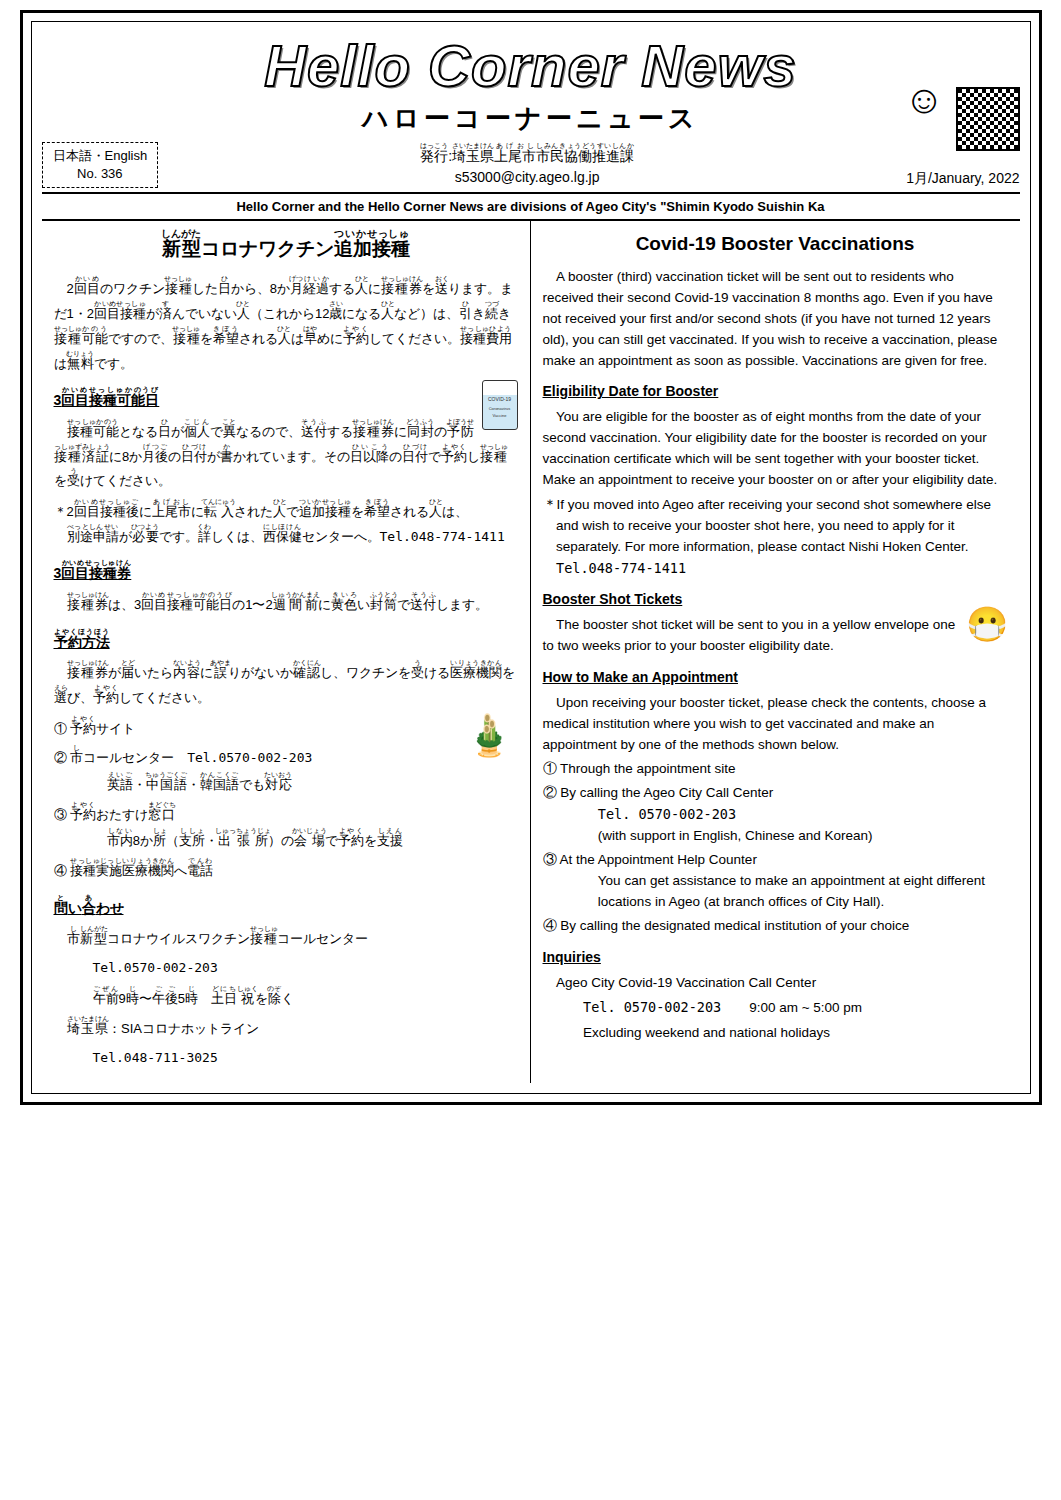Hello Corner News
☺
ハローコーナーニュース
日本語・English
No. 336
発行:埼玉県上尾市市民協働推進課
s53000@city.ageo.lg.jp
1月/January, 2022
Hello Corner and the Hello Corner News are divisions of Ageo City's "Shimin Kyodo Suishin Ka
新型コロナワクチン追加接種
2回目のワクチン接種した日から、8か月経過する人に接種券を送ります。まだ1・2回目接種が済んでいない人（これから12歳になる人など）は、引き続き接種可能ですので、接種を希望される人は早めに予約してください。接種費用は無料です。
3回目接種可能日
接種可能となる日が個人で異なるので、送付する接種券に同封の予防接種済証に8か月後の日付が書かれています。その日以降の日付で予約し接種を受けてください。
＊2回目接種後に上尾市に転入された人で追加接種を希望される人は、別途申請が必要です。詳しくは、西保健センターへ。Tel.048-774-1411
3回目接種券
接種券は、3回目接種可能日の1〜2週間前に黄色い封筒で送付します。
予約方法
接種券が届いたら内容に誤りがないか確認し、ワクチンを受ける医療機関を選び、予約してください。
🎍
① 予約サイト
② 市コールセンター　Tel.0570-002-203 英語・中国語・韓国語でも対応
③ 予約おたすけ窓口 市内8か所（支所・出張所）の会場で予約を支援
④ 接種実施医療機関へ電話
問い合わせ
市新型コロナウイルスワクチン接種コールセンター
Tel.0570-002-203
午前9時〜午後5時　土日祝を除く
埼玉県：SIAコロナホットライン
Tel.048-711-3025
Covid-19 Booster Vaccinations
A booster (third) vaccination ticket will be sent out to residents who received their second Covid-19 vaccination 8 months ago. Even if you have not received your first and/or second shots (if you have not turned 12 years old), you can still get vaccinated. If you wish to receive a vaccination, please make an appointment as soon as possible. Vaccinations are given for free.
Eligibility Date for Booster
You are eligible for the booster as of eight months from the date of your second vaccination. Your eligibility date for the booster is recorded on your vaccination certificate which will be sent together with your booster ticket. Make an appointment to receive your booster on or after your eligibility date.
＊If you moved into Ageo after receiving your second shot somewhere else and wish to receive your booster shot here, you need to apply for it separately. For more information, please contact Nishi Hoken Center. Tel.048-774-1411
Booster Shot Tickets
😷
The booster shot ticket will be sent to you in a yellow envelope one to two weeks prior to your booster eligibility date.
How to Make an Appointment
Upon receiving your booster ticket, please check the contents, choose a medical institution where you wish to get vaccinated and make an appointment by one of the methods shown below.
① Through the appointment site
② By calling the Ageo City Call Center Tel. 0570-002-203 (with support in English, Chinese and Korean)
③ At the Appointment Help Counter You can get assistance to make an appointment at eight different locations in Ageo (at branch offices of City Hall).
④ By calling the designated medical institution of your choice
Inquiries
Ageo City Covid-19 Vaccination Call Center
Tel. 0570-002-203　　9:00 am ~ 5:00 pm
Excluding weekend and national holidays